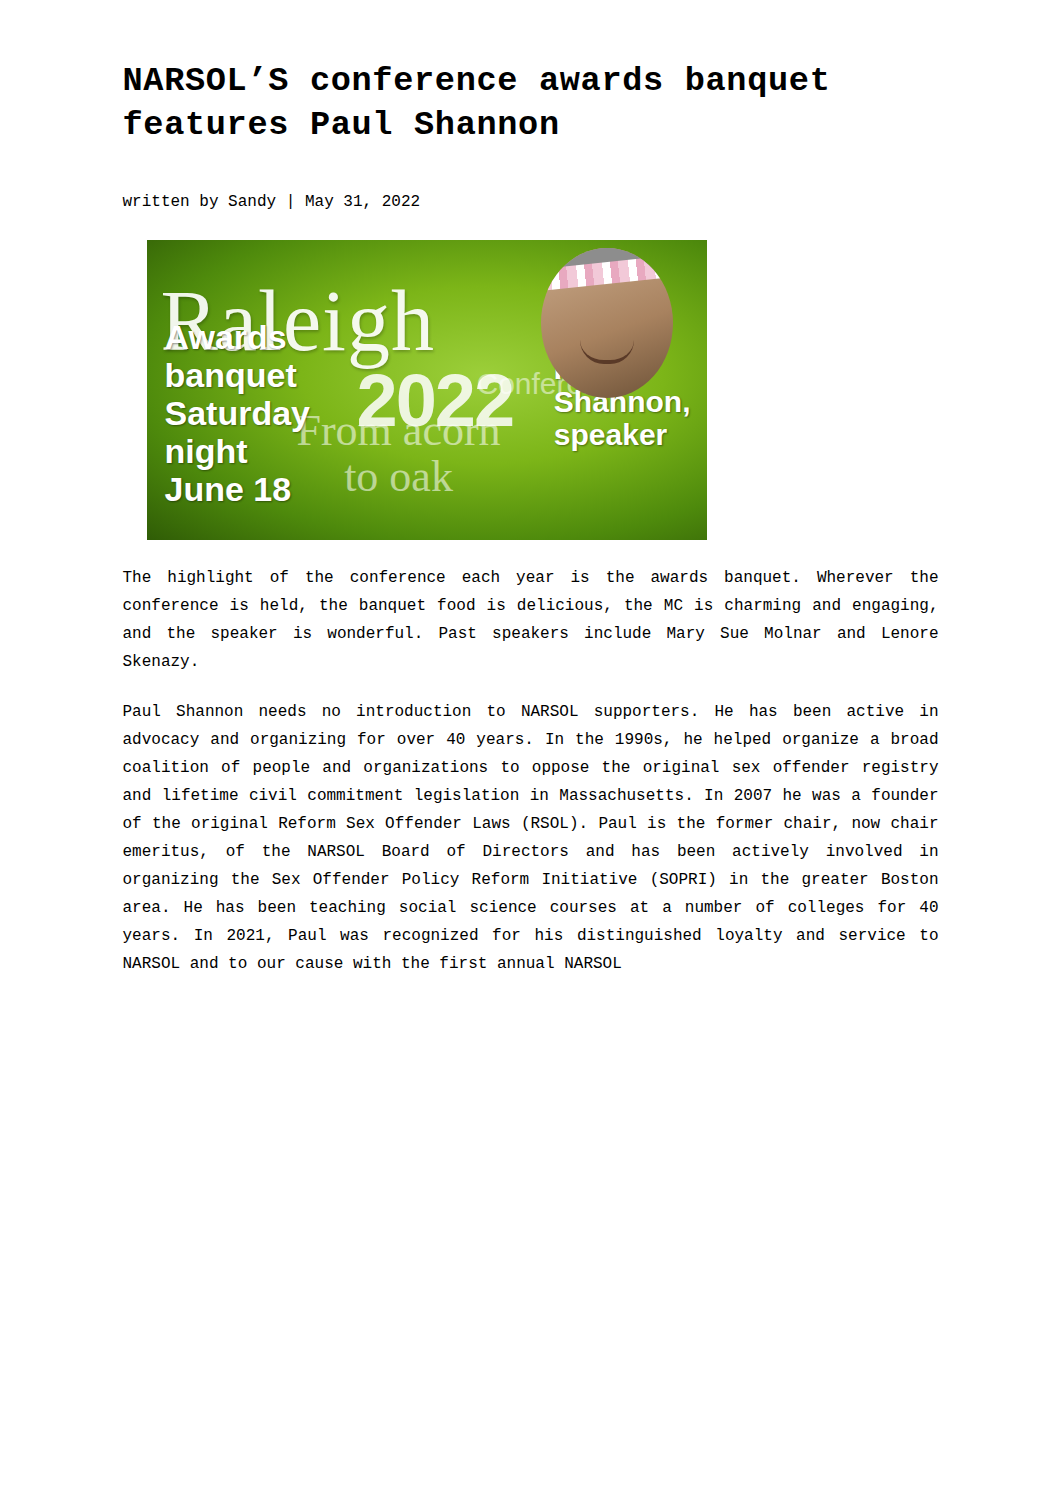NARSOL’S conference awards banquet features Paul Shannon
written by Sandy | May 31, 2022
Raleigh 2022 Conference From acorn
to oak Awards
banquet
Saturday
night
June 18 Paul
Shannon,
speaker
The highlight of the conference each year is the awards banquet. Wherever the conference is held, the banquet food is delicious, the MC is charming and engaging, and the speaker is wonderful. Past speakers include Mary Sue Molnar and Lenore Skenazy.
Paul Shannon needs no introduction to NARSOL supporters. He has been active in advocacy and organizing for over 40 years. In the 1990s, he helped organize a broad coalition of people and organizations to oppose the original sex offender registry and lifetime civil commitment legislation in Massachusetts. In 2007 he was a founder of the original Reform Sex Offender Laws (RSOL). Paul is the former chair, now chair emeritus, of the NARSOL Board of Directors and has been actively involved in organizing the Sex Offender Policy Reform Initiative (SOPRI) in the greater Boston area. He has been teaching social science courses at a number of colleges for 40 years. In 2021, Paul was recognized for his distinguished loyalty and service to NARSOL and to our cause with the first annual NARSOL